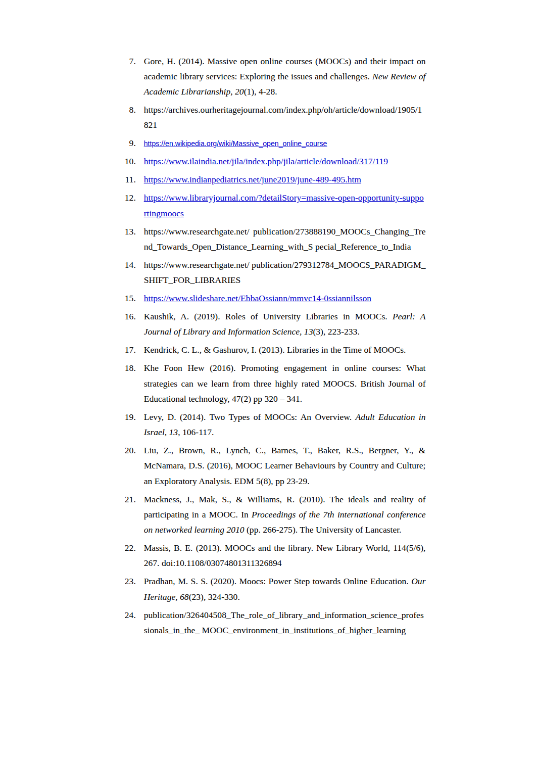Gore, H. (2014). Massive open online courses (MOOCs) and their impact on academic library services: Exploring the issues and challenges. New Review of Academic Librarianship, 20(1), 4-28.
https://archives.ourheritagejournal.com/index.php/oh/article/download/1905/1821
https://en.wikipedia.org/wiki/Massive_open_online_course
https://www.ilaindia.net/jila/index.php/jila/article/download/317/119
https://www.indianpediatrics.net/june2019/june-489-495.htm
https://www.libraryjournal.com/?detailStory=massive-open-opportunity-supportingmoocs
https://www.researchgate.net/ publication/273888190_MOOCs_Changing_Trend_Towards_Open_Distance_Learning_with_S pecial_Reference_to_India
https://www.researchgate.net/ publication/279312784_MOOCS_PARADIGM_SHIFT_FOR_LIBRARIES
https://www.slideshare.net/EbbaOssiann/mmvc14-0ssiannilsson
Kaushik, A. (2019). Roles of University Libraries in MOOCs. Pearl: A Journal of Library and Information Science, 13(3), 223-233.
Kendrick, C. L., & Gashurov, I. (2013). Libraries in the Time of MOOCs.
Khe Foon Hew (2016). Promoting engagement in online courses: What strategies can we learn from three highly rated MOOCS. British Journal of Educational technology, 47(2) pp 320 – 341.
Levy, D. (2014). Two Types of MOOCs: An Overview. Adult Education in Israel, 13, 106-117.
Liu, Z., Brown, R., Lynch, C., Barnes, T., Baker, R.S., Bergner, Y., & McNamara, D.S. (2016), MOOC Learner Behaviours by Country and Culture; an Exploratory Analysis. EDM 5(8), pp 23-29.
Mackness, J., Mak, S., & Williams, R. (2010). The ideals and reality of participating in a MOOC. In Proceedings of the 7th international conference on networked learning 2010 (pp. 266-275). The University of Lancaster.
Massis, B. E. (2013). MOOCs and the library. New Library World, 114(5/6), 267. doi:10.1108/03074801311326894
Pradhan, M. S. S. (2020). Moocs: Power Step towards Online Education. Our Heritage, 68(23), 324-330.
publication/326404508_The_role_of_library_and_information_science_professionals_in_the_ MOOC_environment_in_institutions_of_higher_learning